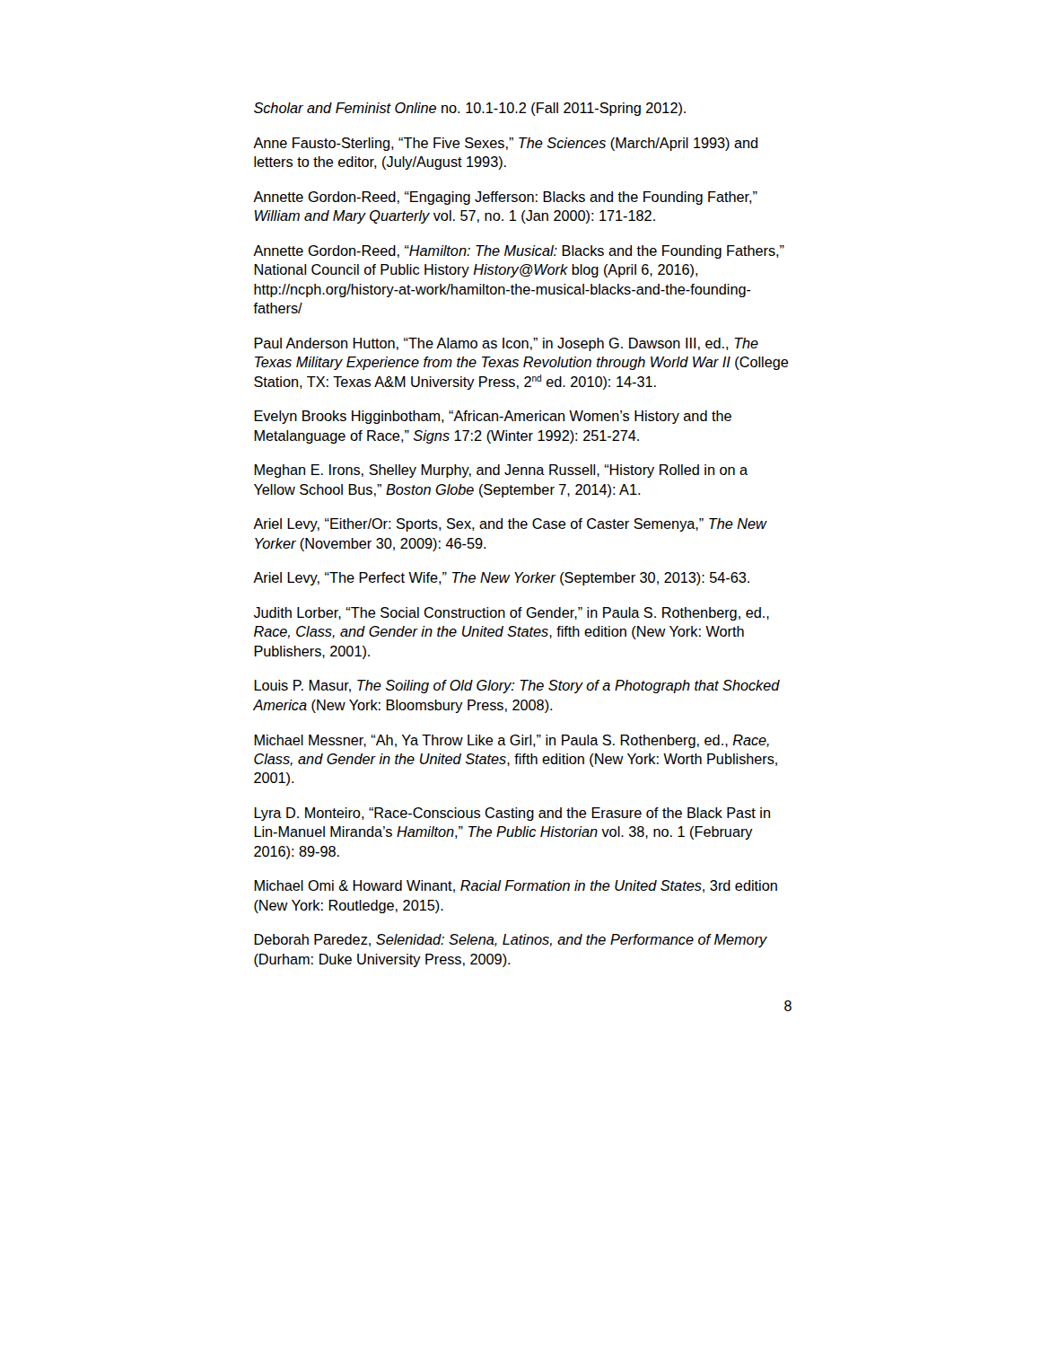Scholar and Feminist Online no. 10.1-10.2 (Fall 2011-Spring 2012).
Anne Fausto-Sterling, “The Five Sexes,” The Sciences (March/April 1993) and letters to the editor, (July/August 1993).
Annette Gordon-Reed, “Engaging Jefferson: Blacks and the Founding Father,” William and Mary Quarterly vol. 57, no. 1 (Jan 2000): 171-182.
Annette Gordon-Reed, “Hamilton: The Musical: Blacks and the Founding Fathers,” National Council of Public History History@Work blog (April 6, 2016), http://ncph.org/history-at-work/hamilton-the-musical-blacks-and-the-founding-fathers/
Paul Anderson Hutton, “The Alamo as Icon,” in Joseph G. Dawson III, ed., The Texas Military Experience from the Texas Revolution through World War II (College Station, TX: Texas A&M University Press, 2nd ed. 2010): 14-31.
Evelyn Brooks Higginbotham, “African-American Women’s History and the Metalanguage of Race,” Signs 17:2 (Winter 1992): 251-274.
Meghan E. Irons, Shelley Murphy, and Jenna Russell, “History Rolled in on a Yellow School Bus,” Boston Globe (September 7, 2014): A1.
Ariel Levy, “Either/Or: Sports, Sex, and the Case of Caster Semenya,” The New Yorker (November 30, 2009): 46-59.
Ariel Levy, “The Perfect Wife,” The New Yorker (September 30, 2013): 54-63.
Judith Lorber, “The Social Construction of Gender,” in Paula S. Rothenberg, ed., Race, Class, and Gender in the United States, fifth edition (New York: Worth Publishers, 2001).
Louis P. Masur, The Soiling of Old Glory: The Story of a Photograph that Shocked America (New York: Bloomsbury Press, 2008).
Michael Messner, “Ah, Ya Throw Like a Girl,” in Paula S. Rothenberg, ed., Race, Class, and Gender in the United States, fifth edition (New York: Worth Publishers, 2001).
Lyra D. Monteiro, “Race-Conscious Casting and the Erasure of the Black Past in Lin-Manuel Miranda’s Hamilton,” The Public Historian vol. 38, no. 1 (February 2016): 89-98.
Michael Omi & Howard Winant, Racial Formation in the United States, 3rd edition (New York: Routledge, 2015).
Deborah Paredez, Selenidad: Selena, Latinos, and the Performance of Memory (Durham: Duke University Press, 2009).
8